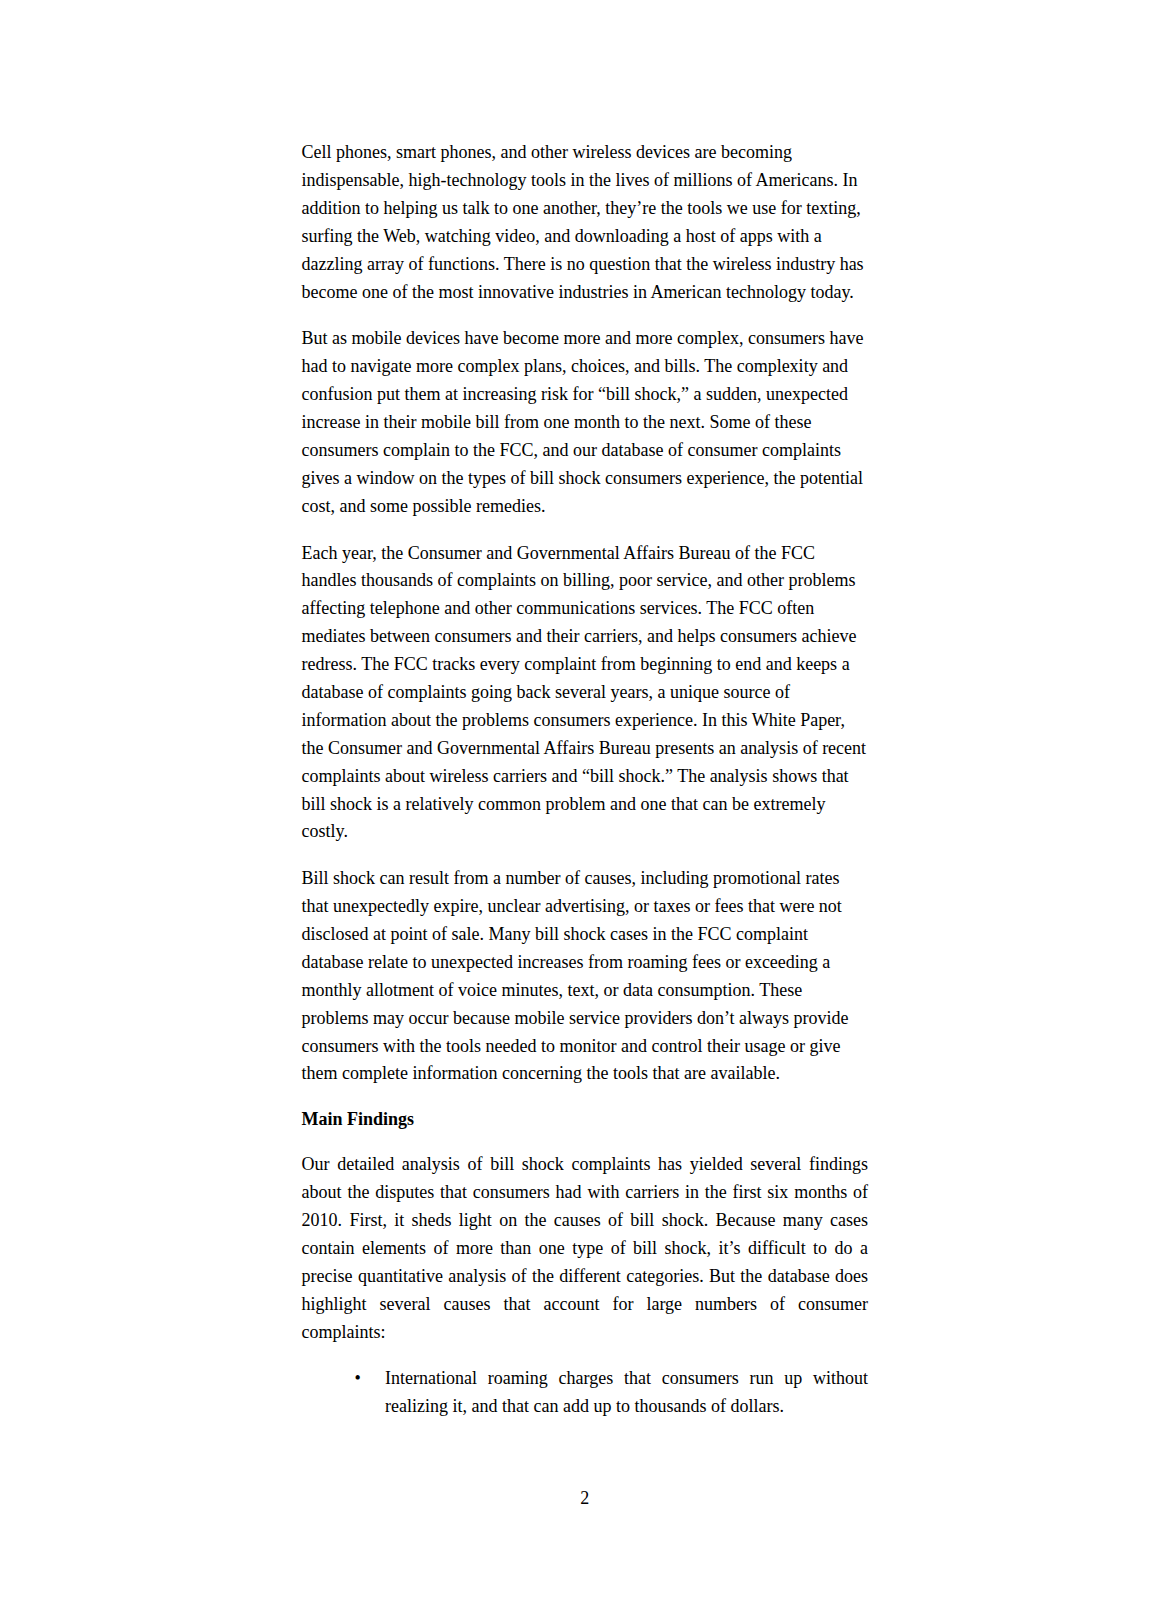Cell phones, smart phones, and other wireless devices are becoming indispensable, high-technology tools in the lives of millions of Americans. In addition to helping us talk to one another, they’re the tools we use for texting, surfing the Web, watching video, and downloading a host of apps with a dazzling array of functions. There is no question that the wireless industry has become one of the most innovative industries in American technology today.
But as mobile devices have become more and more complex, consumers have had to navigate more complex plans, choices, and bills. The complexity and confusion put them at increasing risk for “bill shock,” a sudden, unexpected increase in their mobile bill from one month to the next. Some of these consumers complain to the FCC, and our database of consumer complaints gives a window on the types of bill shock consumers experience, the potential cost, and some possible remedies.
Each year, the Consumer and Governmental Affairs Bureau of the FCC handles thousands of complaints on billing, poor service, and other problems affecting telephone and other communications services. The FCC often mediates between consumers and their carriers, and helps consumers achieve redress. The FCC tracks every complaint from beginning to end and keeps a database of complaints going back several years, a unique source of information about the problems consumers experience. In this White Paper, the Consumer and Governmental Affairs Bureau presents an analysis of recent complaints about wireless carriers and “bill shock.” The analysis shows that bill shock is a relatively common problem and one that can be extremely costly.
Bill shock can result from a number of causes, including promotional rates that unexpectedly expire, unclear advertising, or taxes or fees that were not disclosed at point of sale. Many bill shock cases in the FCC complaint database relate to unexpected increases from roaming fees or exceeding a monthly allotment of voice minutes, text, or data consumption. These problems may occur because mobile service providers don’t always provide consumers with the tools needed to monitor and control their usage or give them complete information concerning the tools that are available.
Main Findings
Our detailed analysis of bill shock complaints has yielded several findings about the disputes that consumers had with carriers in the first six months of 2010. First, it sheds light on the causes of bill shock. Because many cases contain elements of more than one type of bill shock, it’s difficult to do a precise quantitative analysis of the different categories. But the database does highlight several causes that account for large numbers of consumer complaints:
International roaming charges that consumers run up without realizing it, and that can add up to thousands of dollars.
2